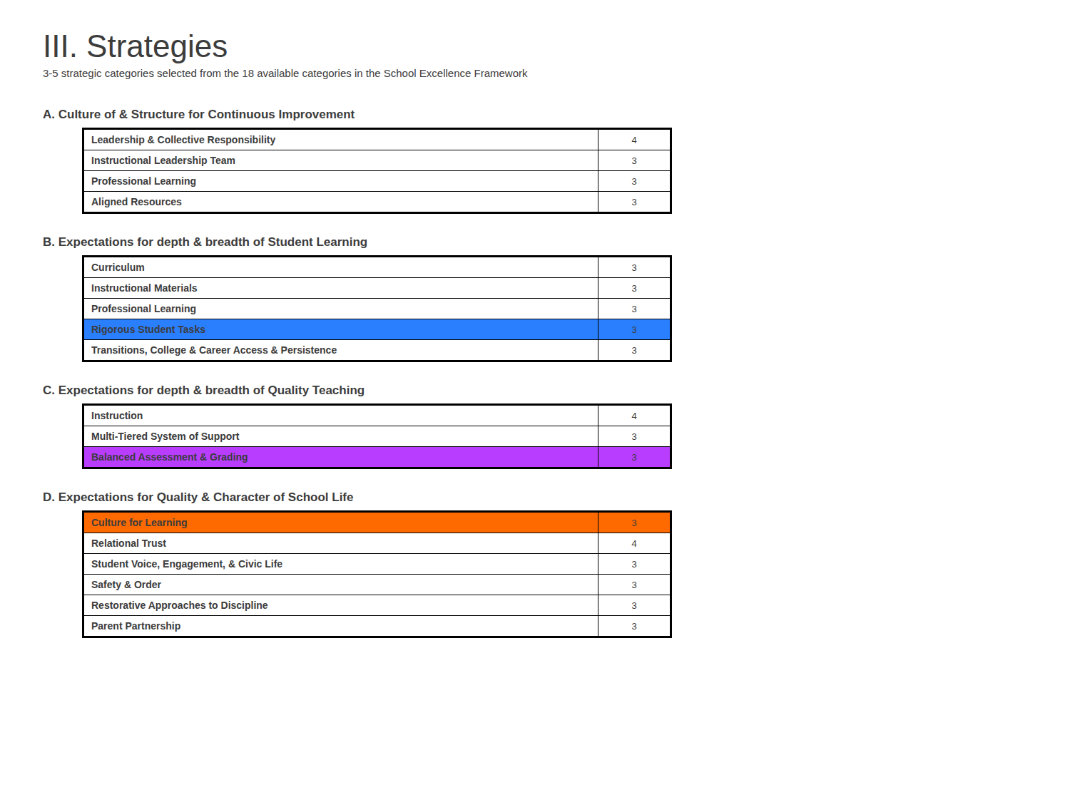III. Strategies
3-5 strategic categories selected from the 18 available categories in the School Excellence Framework
A. Culture of & Structure for Continuous Improvement
| Leadership & Collective Responsibility | 4 |
| Instructional Leadership Team | 3 |
| Professional Learning | 3 |
| Aligned Resources | 3 |
B. Expectations for depth & breadth of Student Learning
| Curriculum | 3 |
| Instructional Materials | 3 |
| Professional Learning | 3 |
| Rigorous Student Tasks | 3 |
| Transitions, College & Career Access & Persistence | 3 |
C. Expectations for depth & breadth of Quality Teaching
| Instruction | 4 |
| Multi-Tiered System of Support | 3 |
| Balanced Assessment & Grading | 3 |
D. Expectations for Quality & Character of School Life
| Culture for Learning | 3 |
| Relational Trust | 4 |
| Student Voice, Engagement, & Civic Life | 3 |
| Safety & Order | 3 |
| Restorative Approaches to Discipline | 3 |
| Parent Partnership | 3 |